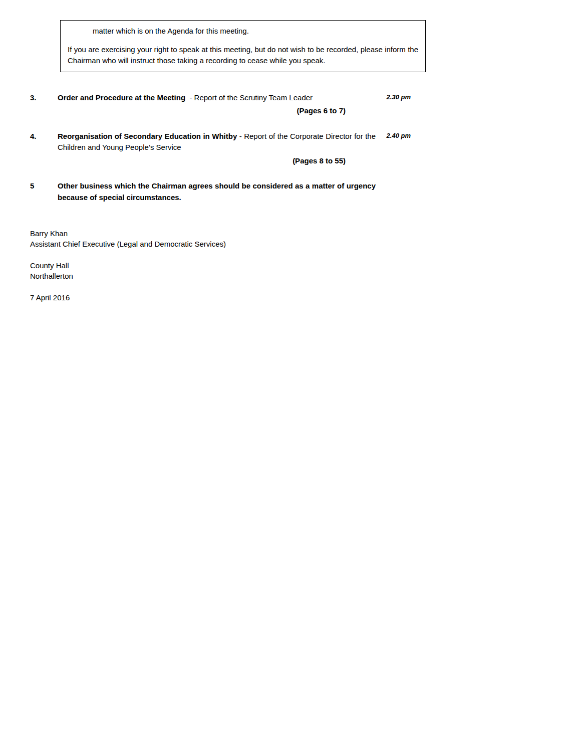matter which is on the Agenda for this meeting.
If you are exercising your right to speak at this meeting, but do not wish to be recorded, please inform the Chairman who will instruct those taking a recording to cease while you speak.
3.
Order and Procedure at the Meeting - Report of the Scrutiny Team Leader
(Pages 6 to 7)
2.30 pm
4.
Reorganisation of Secondary Education in Whitby - Report of the Corporate Director for the Children and Young People’s Service
(Pages 8 to 55)
2.40 pm
5
Other business which the Chairman agrees should be considered as a matter of urgency because of special circumstances.
Barry Khan
Assistant Chief Executive (Legal and Democratic Services)
County Hall
Northallerton
7 April 2016